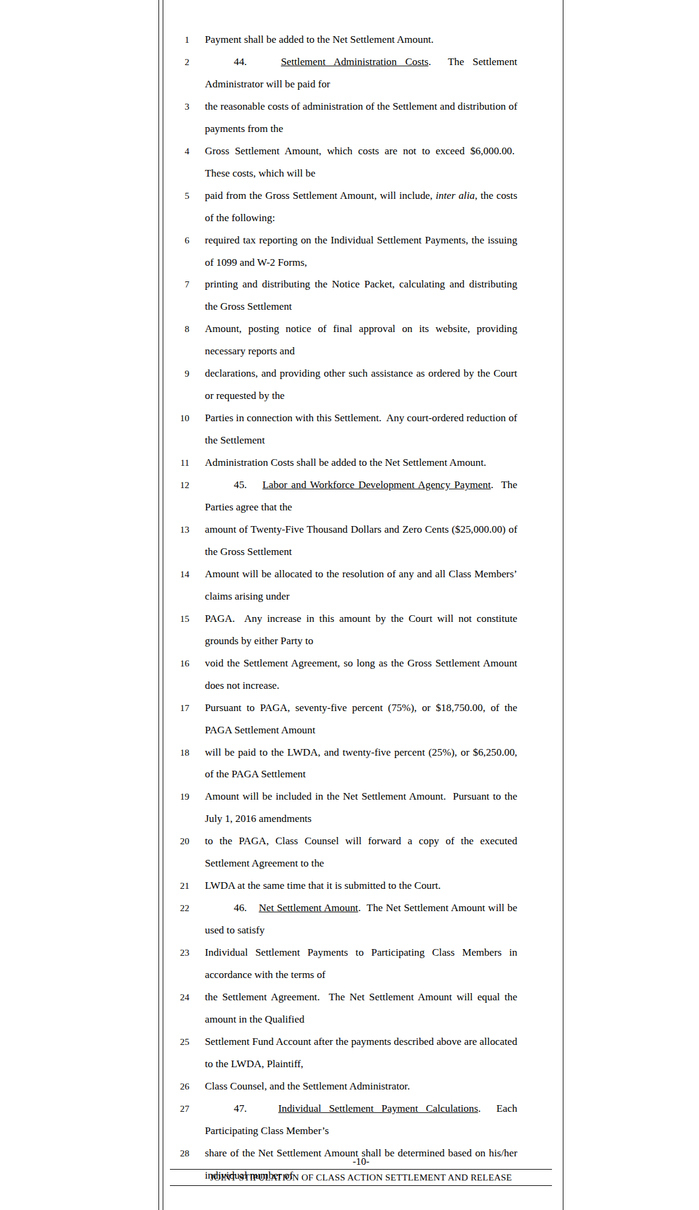Payment shall be added to the Net Settlement Amount.
44. Settlement Administration Costs. The Settlement Administrator will be paid for
the reasonable costs of administration of the Settlement and distribution of payments from the
Gross Settlement Amount, which costs are not to exceed $6,000.00. These costs, which will be
paid from the Gross Settlement Amount, will include, inter alia, the costs of the following:
required tax reporting on the Individual Settlement Payments, the issuing of 1099 and W-2 Forms,
printing and distributing the Notice Packet, calculating and distributing the Gross Settlement
Amount, posting notice of final approval on its website, providing necessary reports and
declarations, and providing other such assistance as ordered by the Court or requested by the
Parties in connection with this Settlement. Any court-ordered reduction of the Settlement
Administration Costs shall be added to the Net Settlement Amount.
45. Labor and Workforce Development Agency Payment. The Parties agree that the
amount of Twenty-Five Thousand Dollars and Zero Cents ($25,000.00) of the Gross Settlement
Amount will be allocated to the resolution of any and all Class Members’ claims arising under
PAGA. Any increase in this amount by the Court will not constitute grounds by either Party to
void the Settlement Agreement, so long as the Gross Settlement Amount does not increase.
Pursuant to PAGA, seventy-five percent (75%), or $18,750.00, of the PAGA Settlement Amount
will be paid to the LWDA, and twenty-five percent (25%), or $6,250.00, of the PAGA Settlement
Amount will be included in the Net Settlement Amount. Pursuant to the July 1, 2016 amendments
to the PAGA, Class Counsel will forward a copy of the executed Settlement Agreement to the
LWDA at the same time that it is submitted to the Court.
46. Net Settlement Amount. The Net Settlement Amount will be used to satisfy
Individual Settlement Payments to Participating Class Members in accordance with the terms of
the Settlement Agreement. The Net Settlement Amount will equal the amount in the Qualified
Settlement Fund Account after the payments described above are allocated to the LWDA, Plaintiff,
Class Counsel, and the Settlement Administrator.
47. Individual Settlement Payment Calculations. Each Participating Class Member’s
share of the Net Settlement Amount shall be determined based on his/her individual number of
-10-
JOINT STIPULATION OF CLASS ACTION SETTLEMENT AND RELEASE